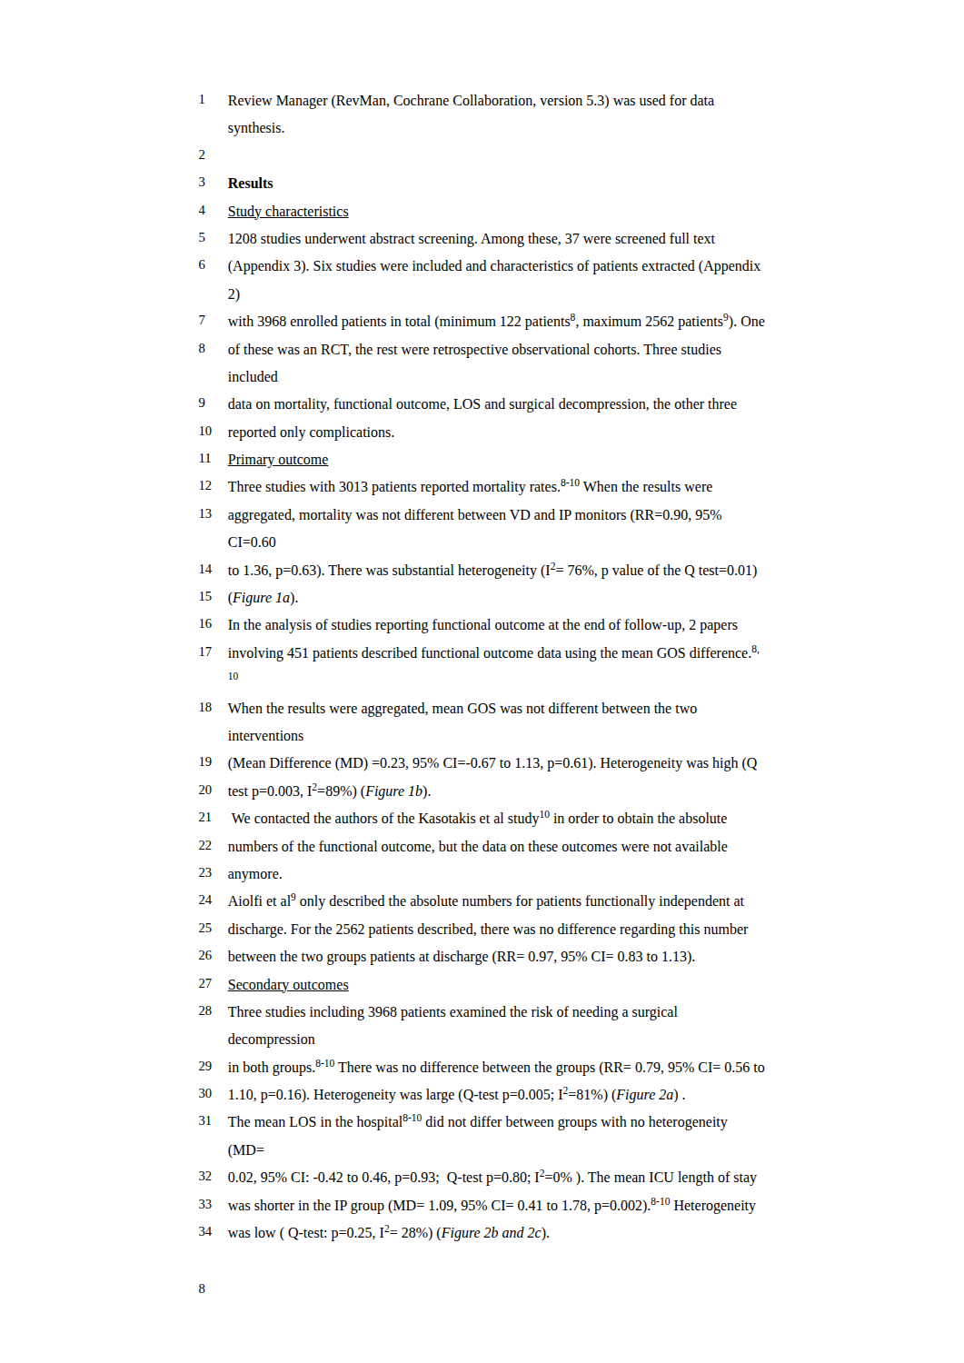1 Review Manager (RevMan, Cochrane Collaboration, version 5.3) was used for data synthesis.
2
3
Results
4 Study characteristics
51208 studies underwent abstract screening. Among these, 37 were screened full text
6(Appendix 3). Six studies were included and characteristics of patients extracted (Appendix 2)
7 with 3968 enrolled patients in total (minimum 122 patients8, maximum 2562 patients9). One
8 of these was an RCT, the rest were retrospective observational cohorts. Three studies included
9 data on mortality, functional outcome, LOS and surgical decompression, the other three
10 reported only complications.
11 Primary outcome
12 Three studies with 3013 patients reported mortality rates.8-10 When the results were
13 aggregated, mortality was not different between VD and IP monitors (RR=0.90, 95% CI=0.60
14 to 1.36, p=0.63). There was substantial heterogeneity (I2= 76%, p value of the Q test=0.01)
15(Figure 1a).
16 In the analysis of studies reporting functional outcome at the end of follow-up, 2 papers
17 involving 451 patients described functional outcome data using the mean GOS difference.8, 10
18 When the results were aggregated, mean GOS was not different between the two interventions
19(Mean Difference (MD) =0.23, 95% CI=-0.67 to 1.13, p=0.61). Heterogeneity was high (Q
20 test p=0.003, I2=89%) (Figure 1b).
21 We contacted the authors of the Kasotakis et al study10 in order to obtain the absolute
22 numbers of the functional outcome, but the data on these outcomes were not available
23 anymore.
24 Aiolfi et al9 only described the absolute numbers for patients functionally independent at
25 discharge. For the 2562 patients described, there was no difference regarding this number
26 between the two groups patients at discharge (RR= 0.97, 95% CI= 0.83 to 1.13).
27 Secondary outcomes
28 Three studies including 3968 patients examined the risk of needing a surgical decompression
29 in both groups.8-10 There was no difference between the groups (RR= 0.79, 95% CI= 0.56 to
301.10, p=0.16). Heterogeneity was large (Q-test p=0.005; I2=81%) (Figure 2a) .
31 The mean LOS in the hospital8-10 did not differ between groups with no heterogeneity (MD=
320.02, 95% CI: -0.42 to 0.46, p=0.93; Q-test p=0.80; I2=0% ). The mean ICU length of stay
33 was shorter in the IP group (MD= 1.09, 95% CI= 0.41 to 1.78, p=0.002).8-10 Heterogeneity
34 was low ( Q-test: p=0.25, I2= 28%) (Figure 2b and 2c).
8